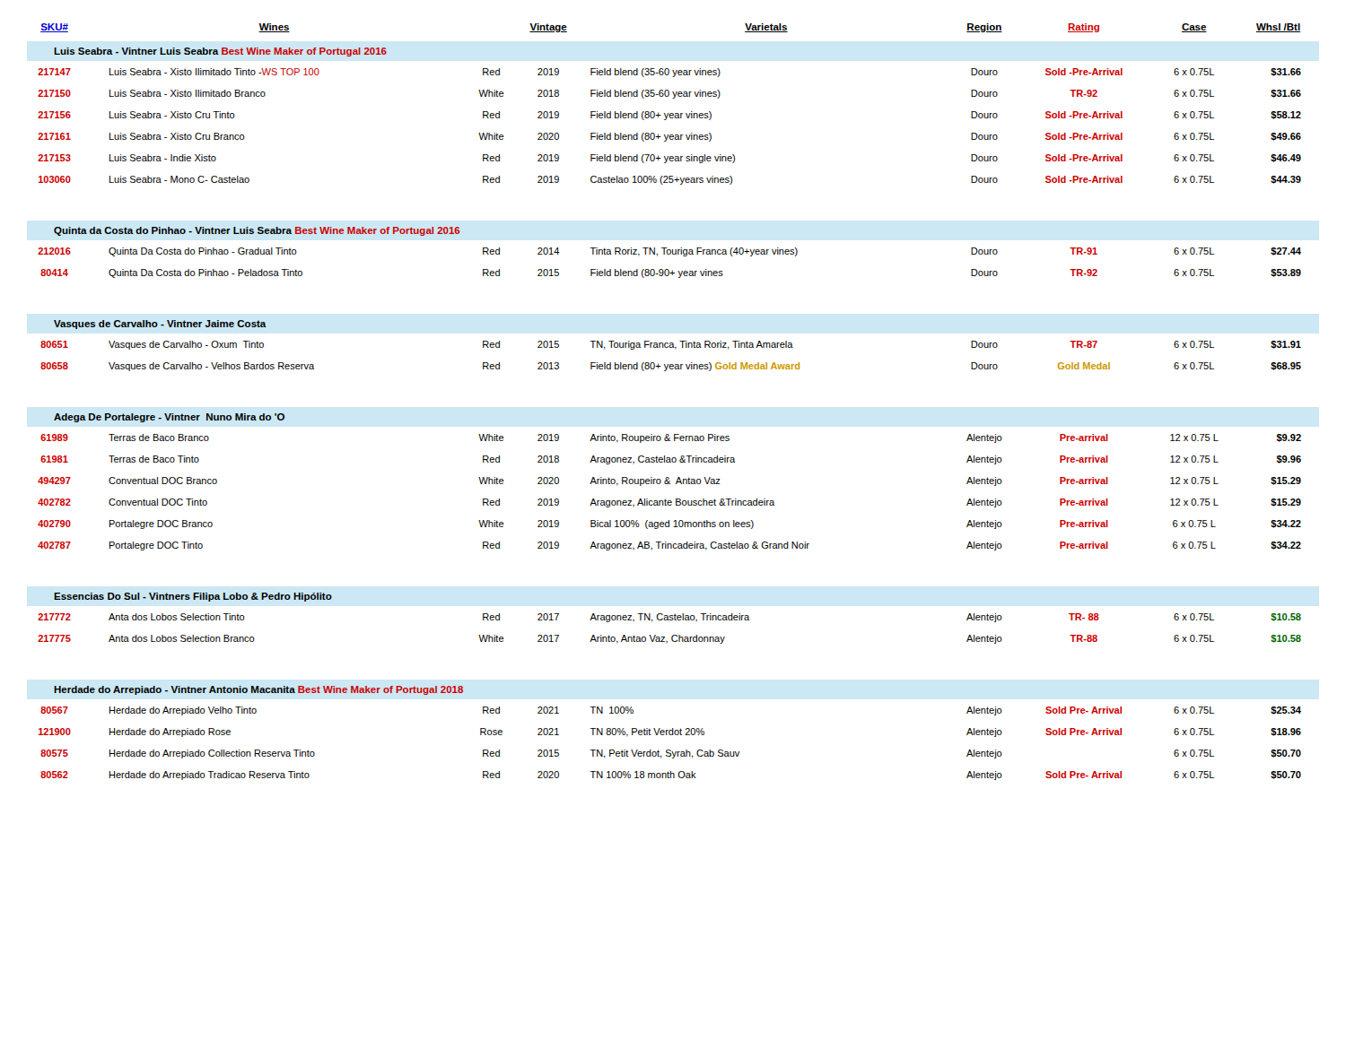| SKU# | Wines | | Vintage | Varietals | Region | Rating | Case | Whsl /Btl |
| --- | --- | --- | --- | --- | --- | --- | --- | --- |
| Luis Seabra - Vintner Luis Seabra Best Wine Maker of Portugal 2016 |
| 217147 | Luis Seabra - Xisto Ilimitado Tinto - WS TOP 100 | Red | 2019 | Field blend (35-60 year vines) | Douro | Sold -Pre-Arrival | 6 x 0.75L | $31.66 |
| 217150 | Luis Seabra - Xisto Ilimitado Branco | White | 2018 | Field blend (35-60 year vines) | Douro | TR-92 | 6 x 0.75L | $31.66 |
| 217156 | Luis Seabra - Xisto Cru Tinto | Red | 2019 | Field blend (80+ year vines) | Douro | Sold -Pre-Arrival | 6 x 0.75L | $58.12 |
| 217161 | Luis Seabra - Xisto Cru Branco | White | 2020 | Field blend (80+ year vines) | Douro | Sold -Pre-Arrival | 6 x 0.75L | $49.66 |
| 217153 | Luis Seabra - Indie Xisto | Red | 2019 | Field blend (70+ year single vine) | Douro | Sold -Pre-Arrival | 6 x 0.75L | $46.49 |
| 103060 | Luis Seabra - Mono C- Castelao | Red | 2019 | Castelao 100% (25+years vines) | Douro | Sold -Pre-Arrival | 6 x 0.75L | $44.39 |
| Quinta da Costa do Pinhao - Vintner Luis Seabra Best Wine Maker of Portugal 2016 |
| 212016 | Quinta Da Costa do Pinhao - Gradual Tinto | Red | 2014 | Tinta Roriz, TN, Touriga Franca (40+year vines) | Douro | TR-91 | 6 x 0.75L | $27.44 |
| 80414 | Quinta Da Costa do Pinhao - Peladosa Tinto | Red | 2015 | Field blend (80-90+ year vines | Douro | TR-92 | 6 x 0.75L | $53.89 |
| Vasques de Carvalho - Vintner Jaime Costa |
| 80651 | Vasques de Carvalho - Oxum Tinto | Red | 2015 | TN, Touriga Franca, Tinta Roriz, Tinta Amarela | Douro | TR-87 | 6 x 0.75L | $31.91 |
| 80658 | Vasques de Carvalho - Velhos Bardos Reserva | Red | 2013 | Field blend (80+ year vines) Gold Medal Award | Douro | Gold Medal | 6 x 0.75L | $68.95 |
| Adega De Portalegre - Vintner Nuno Mira do 'O |
| 61989 | Terras de Baco Branco | White | 2019 | Arinto, Roupeiro & Fernao Pires | Alentejo | Pre-arrival | 12 x 0.75 L | $9.92 |
| 61981 | Terras de Baco Tinto | Red | 2018 | Aragonez, Castelao &Trincadeira | Alentejo | Pre-arrival | 12 x 0.75 L | $9.96 |
| 494297 | Conventual DOC Branco | White | 2020 | Arinto, Roupeiro & Antao Vaz | Alentejo | Pre-arrival | 12 x 0.75 L | $15.29 |
| 402782 | Conventual DOC Tinto | Red | 2019 | Aragonez, Alicante Bouschet &Trincadeira | Alentejo | Pre-arrival | 12 x 0.75 L | $15.29 |
| 402790 | Portalegre DOC Branco | White | 2019 | Bical 100% (aged 10months on lees) | Alentejo | Pre-arrival | 6 x 0.75 L | $34.22 |
| 402787 | Portalegre DOC Tinto | Red | 2019 | Aragonez, AB, Trincadeira, Castelao & Grand Noir | Alentejo | Pre-arrival | 6 x 0.75 L | $34.22 |
| Essencias Do Sul - Vintners Filipa Lobo & Pedro Hipólito |
| 217772 | Anta dos Lobos Selection Tinto | Red | 2017 | Aragonez, TN, Castelao, Trincadeira | Alentejo | TR- 88 | 6 x 0.75L | $10.58 |
| 217775 | Anta dos Lobos Selection Branco | White | 2017 | Arinto, Antao Vaz, Chardonnay | Alentejo | TR-88 | 6 x 0.75L | $10.58 |
| Herdade do Arrepiado - Vintner Antonio Macanita Best Wine Maker of Portugal 2018 |
| 80567 | Herdade do Arrepiado Velho Tinto | Red | 2021 | TN 100% | Alentejo | Sold Pre- Arrival | 6 x 0.75L | $25.34 |
| 121900 | Herdade do Arrepiado Rose | Rose | 2021 | TN 80%, Petit Verdot 20% | Alentejo | Sold Pre- Arrival | 6 x 0.75L | $18.96 |
| 80575 | Herdade do Arrepiado Collection Reserva Tinto | Red | 2015 | TN, Petit Verdot, Syrah, Cab Sauv | Alentejo | | 6 x 0.75L | $50.70 |
| 80562 | Herdade do Arrepiado Tradicao Reserva Tinto | Red | 2020 | TN 100% 18 month Oak | Alentejo | Sold Pre- Arrival | 6 x 0.75L | $50.70 |